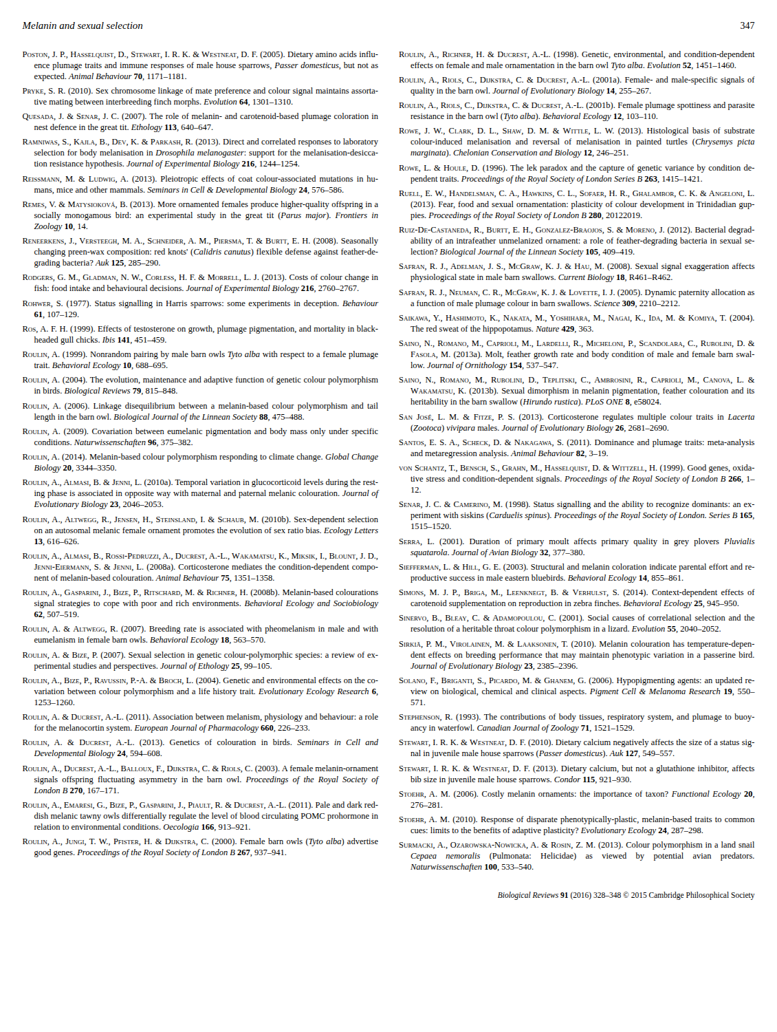Melanin and sexual selection 347
Poston, J. P., Hasselquist, D., Stewart, I. R. K. & Westneat, D. F. (2005). Dietary amino acids influence plumage traits and immune responses of male house sparrows, Passer domesticus, but not as expected. Animal Behaviour 70, 1171–1181.
Pryke, S. R. (2010). Sex chromosome linkage of mate preference and colour signal maintains assortative mating between interbreeding finch morphs. Evolution 64, 1301–1310.
Quesada, J. & Senar, J. C. (2007). The role of melanin- and carotenoid-based plumage coloration in nest defence in the great tit. Ethology 113, 640–647.
Ramniwas, S., Kajla, B., Dev, K. & Parkash, R. (2013). Direct and correlated responses to laboratory selection for body melanisation in Drosophila melanogaster: support for the melanisation-desiccation resistance hypothesis. Journal of Experimental Biology 216, 1244–1254.
Reissmann, M. & Ludwig, A. (2013). Pleiotropic effects of coat colour-associated mutations in humans, mice and other mammals. Seminars in Cell & Developmental Biology 24, 576–586.
Remes, V. & Matysioková, B. (2013). More ornamented females produce higher-quality offspring in a socially monogamous bird: an experimental study in the great tit (Parus major). Frontiers in Zoology 10, 14.
Reneerkens, J., Versteegh, M. A., Schneider, A. M., Piersma, T. & Burtt, E. H. (2008). Seasonally changing preen-wax composition: red knots' (Calidris canutus) flexible defense against feather-degrading bacteria? Auk 125, 285–290.
Rodgers, G. M., Gladman, N. W., Corless, H. F. & Morrell, L. J. (2013). Costs of colour change in fish: food intake and behavioural decisions. Journal of Experimental Biology 216, 2760–2767.
Rohwer, S. (1977). Status signalling in Harris sparrows: some experiments in deception. Behaviour 61, 107–129.
Ros, A. F. H. (1999). Effects of testosterone on growth, plumage pigmentation, and mortality in black-headed gull chicks. Ibis 141, 451–459.
Roulin, A. (1999). Nonrandom pairing by male barn owls Tyto alba with respect to a female plumage trait. Behavioral Ecology 10, 688–695.
Roulin, A. (2004). The evolution, maintenance and adaptive function of genetic colour polymorphism in birds. Biological Reviews 79, 815–848.
Roulin, A. (2006). Linkage disequilibrium between a melanin-based colour polymorphism and tail length in the barn owl. Biological Journal of the Linnean Society 88, 475–488.
Roulin, A. (2009). Covariation between eumelanic pigmentation and body mass only under specific conditions. Naturwissenschaften 96, 375–382.
Roulin, A. (2014). Melanin-based colour polymorphism responding to climate change. Global Change Biology 20, 3344–3350.
Roulin, A., Almasi, B. & Jenni, L. (2010a). Temporal variation in glucocorticoid levels during the resting phase is associated in opposite way with maternal and paternal melanic colouration. Journal of Evolutionary Biology 23, 2046–2053.
Roulin, A., Altwegg, R., Jensen, H., Steinsland, I. & Schaub, M. (2010b). Sex-dependent selection on an autosomal melanic female ornament promotes the evolution of sex ratio bias. Ecology Letters 13, 616–626.
Roulin, A., Almasi, B., Rossi-Pedruzzi, A., Ducrest, A.-L., Wakamatsu, K., Miksik, I., Blount, J. D., Jenni-Eiermann, S. & Jenni, L. (2008a). Corticosterone mediates the condition-dependent component of melanin-based colouration. Animal Behaviour 75, 1351–1358.
Roulin, A., Gasparini, J., Bize, P., Ritschard, M. & Richner, H. (2008b). Melanin-based colourations signal strategies to cope with poor and rich environments. Behavioral Ecology and Sociobiology 62, 507–519.
Roulin, A. & Altwegg, R. (2007). Breeding rate is associated with pheomelanism in male and with eumelanism in female barn owls. Behavioral Ecology 18, 563–570.
Roulin, A. & Bize, P. (2007). Sexual selection in genetic colour-polymorphic species: a review of experimental studies and perspectives. Journal of Ethology 25, 99–105.
Roulin, A., Bize, P., Ravussin, P.-A. & Broch, L. (2004). Genetic and environmental effects on the covariation between colour polymorphism and a life history trait. Evolutionary Ecology Research 6, 1253–1260.
Roulin, A. & Ducrest, A.-L. (2011). Association between melanism, physiology and behaviour: a role for the melanocortin system. European Journal of Pharmacology 660, 226–233.
Roulin, A. & Ducrest, A.-L. (2013). Genetics of colouration in birds. Seminars in Cell and Developmental Biology 24, 594–608.
Roulin, A., Ducrest, A.-L., Balloux, F., Dijkstra, C. & Riols, C. (2003). A female melanin-ornament signals offspring fluctuating asymmetry in the barn owl. Proceedings of the Royal Society of London B 270, 167–171.
Roulin, A., Emaresi, G., Bize, P., Gasparini, J., Piault, R. & Ducrest, A.-L. (2011). Pale and dark reddish melanic tawny owls differentially regulate the level of blood circulating POMC prohormone in relation to environmental conditions. Oecologia 166, 913–921.
Roulin, A., Jungi, T. W., Pfister, H. & Dijkstra, C. (2000). Female barn owls (Tyto alba) advertise good genes. Proceedings of the Royal Society of London B 267, 937–941.
Roulin, A., Richner, H. & Ducrest, A.-L. (1998). Genetic, environmental, and condition-dependent effects on female and male ornamentation in the barn owl Tyto alba. Evolution 52, 1451–1460.
Roulin, A., Riols, C., Dijkstra, C. & Ducrest, A.-L. (2001a). Female- and male-specific signals of quality in the barn owl. Journal of Evolutionary Biology 14, 255–267.
Roulin, A., Riols, C., Dijkstra, C. & Ducrest, A.-L. (2001b). Female plumage spottiness and parasite resistance in the barn owl (Tyto alba). Behavioral Ecology 12, 103–110.
Rowe, J. W., Clark, D. L., Shaw, D. M. & Wittle, L. W. (2013). Histological basis of substrate colour-induced melanisation and reversal of melanisation in painted turtles (Chrysemys picta marginata). Chelonian Conservation and Biology 12, 246–251.
Rowe, L. & Houle, D. (1996). The lek paradox and the capture of genetic variance by condition dependent traits. Proceedings of the Royal Society of London Series B 263, 1415–1421.
Ruell, E. W., Handelsman, C. A., Hawkins, C. L., Sofaer, H. R., Ghalambor, C. K. & Angeloni, L. (2013). Fear, food and sexual ornamentation: plasticity of colour development in Trinidadian guppies. Proceedings of the Royal Society of London B 280, 20122019.
Ruiz-De-Castaneda, R., Burtt, E. H., Gonzalez-Braojos, S. & Moreno, J. (2012). Bacterial degradability of an intrafeather unmelanized ornament: a role of feather-degrading bacteria in sexual selection? Biological Journal of the Linnean Society 105, 409–419.
Safran, R. J., Adelman, J. S., McGraw, K. J. & Hau, M. (2008). Sexual signal exaggeration affects physiological state in male barn swallows. Current Biology 18, R461–R462.
Safran, R. J., Neuman, C. R., McGraw, K. J. & Lovette, I. J. (2005). Dynamic paternity allocation as a function of male plumage colour in barn swallows. Science 309, 2210–2212.
Saikawa, Y., Hashimoto, K., Nakata, M., Yoshihara, M., Nagai, K., Ida, M. & Komiya, T. (2004). The red sweat of the hippopotamus. Nature 429, 363.
Saino, N., Romano, M., Caprioli, M., Lardelli, R., Micheloni, P., Scandolara, C., Rubolini, D. & Fasola, M. (2013a). Molt, feather growth rate and body condition of male and female barn swallow. Journal of Ornithology 154, 537–547.
Saino, N., Romano, M., Rubolini, D., Teplitski, C., Ambrosini, R., Caprioli, M., Canova, L. & Wakamatsu, K. (2013b). Sexual dimorphism in melanin pigmentation, feather colouration and its heritability in the barn swallow (Hirundo rustica). PLoS ONE 8, e58024.
San José, L. M. & Fitze, P. S. (2013). Corticosterone regulates multiple colour traits in Lacerta (Zootoca) vivipara males. Journal of Evolutionary Biology 26, 2681–2690.
Santos, E. S. A., Scheck, D. & Nakagawa, S. (2011). Dominance and plumage traits: meta-analysis and metaregression analysis. Animal Behaviour 82, 3–19.
von Schantz, T., Bensch, S., Grahn, M., Hasselquist, D. & Wittzell, H. (1999). Good genes, oxidative stress and condition-dependent signals. Proceedings of the Royal Society of London B 266, 1–12.
Senar, J. C. & Camerino, M. (1998). Status signalling and the ability to recognize dominants: an experiment with siskins (Carduelis spinus). Proceedings of the Royal Society of London. Series B 165, 1515–1520.
Serra, L. (2001). Duration of primary moult affects primary quality in grey plovers Pluvialis squatarola. Journal of Avian Biology 32, 377–380.
Siefferman, L. & Hill, G. E. (2003). Structural and melanin coloration indicate parental effort and reproductive success in male eastern bluebirds. Behavioral Ecology 14, 855–861.
Simons, M. J. P., Briga, M., Leenknegt, B. & Verhulst, S. (2014). Context-dependent effects of carotenoid supplementation on reproduction in zebra finches. Behavioral Ecology 25, 945–950.
Sinervo, B., Bleay, C. & Adamopoulou, C. (2001). Social causes of correlational selection and the resolution of a heritable throat colour polymorphism in a lizard. Evolution 55, 2040–2052.
Sirkiä, P. M., Virolainen, M. & Laaksonen, T. (2010). Melanin colouration has temperature-dependent effects on breeding performance that may maintain phenotypic variation in a passerine bird. Journal of Evolutionary Biology 23, 2385–2396.
Solano, F., Briganti, S., Picardo, M. & Ghanem, G. (2006). Hypopigmenting agents: an updated review on biological, chemical and clinical aspects. Pigment Cell & Melanoma Research 19, 550–571.
Stephenson, R. (1993). The contributions of body tissues, respiratory system, and plumage to buoyancy in waterfowl. Canadian Journal of Zoology 71, 1521–1529.
Stewart, I. R. K. & Westneat, D. F. (2010). Dietary calcium negatively affects the size of a status signal in juvenile male house sparrows (Passer domesticus). Auk 127, 549–557.
Stewart, I. R. K. & Westneat, D. F. (2013). Dietary calcium, but not a glutathione inhibitor, affects bib size in juvenile male house sparrows. Condor 115, 921–930.
Stoehr, A. M. (2006). Costly melanin ornaments: the importance of taxon? Functional Ecology 20, 276–281.
Stoehr, A. M. (2010). Response of disparate phenotypically-plastic, melanin-based traits to common cues: limits to the benefits of adaptive plasticity? Evolutionary Ecology 24, 287–298.
Surmacki, A., Ozarowska-Nowicka, A. & Rosin, Z. M. (2013). Colour polymorphism in a land snail Cepaea nemoralis (Pulmonata: Helicidae) as viewed by potential avian predators. Naturwissenschaften 100, 533–540.
Biological Reviews 91 (2016) 328–348 © 2015 Cambridge Philosophical Society